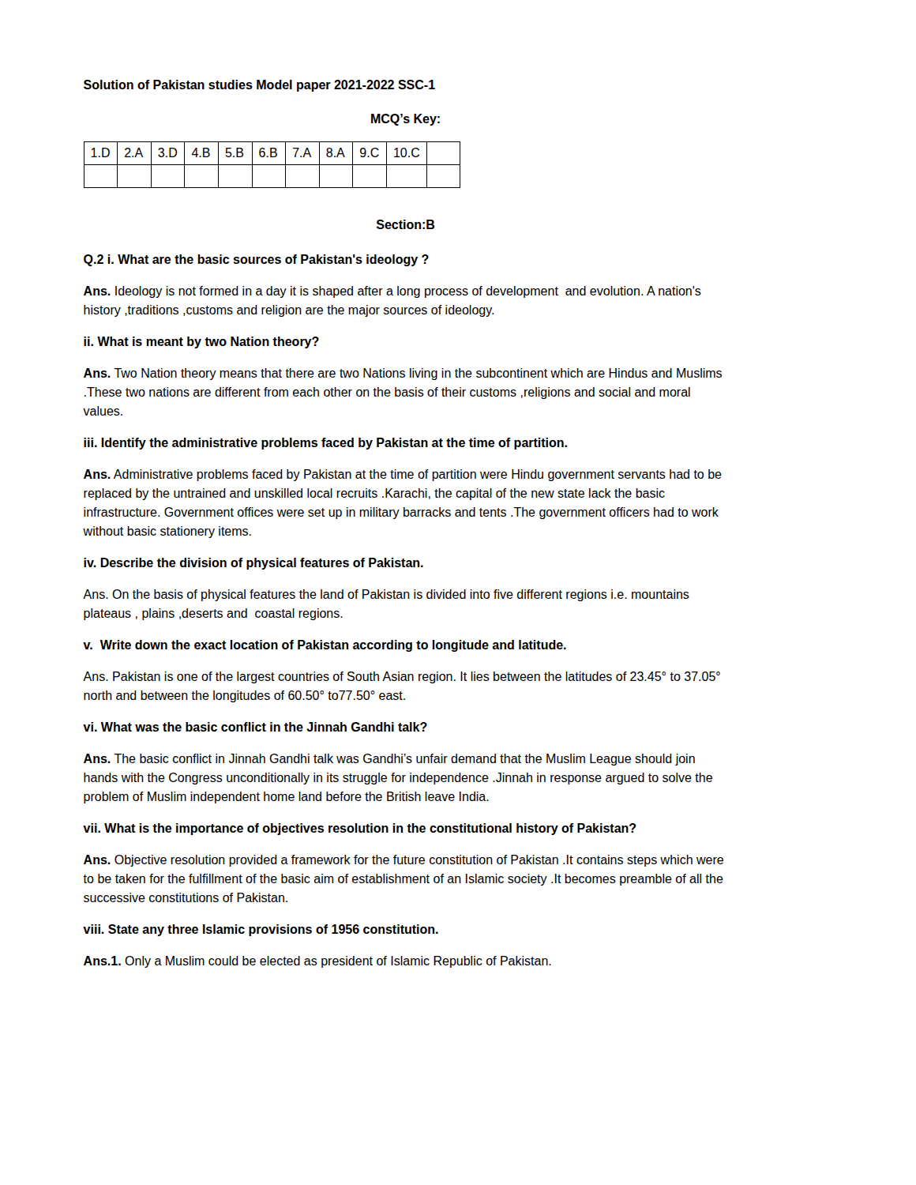Solution of Pakistan studies Model paper 2021-2022 SSC-1
MCQ’s Key:
| 1.D | 2.A | 3.D | 4.B | 5.B | 6.B | 7.A | 8.A | 9.C | 10.C | |
Section:B
Q.2 i. What are the basic sources of Pakistan's ideology ?
Ans. Ideology is not formed in a day it is shaped after a long process of development and evolution. A nation's history ,traditions ,customs and religion are the major sources of ideology.
ii. What is meant by two Nation theory?
Ans. Two Nation theory means that there are two Nations living in the subcontinent which are Hindus and Muslims .These two nations are different from each other on the basis of their customs ,religions and social and moral values.
iii. Identify the administrative problems faced by Pakistan at the time of partition.
Ans. Administrative problems faced by Pakistan at the time of partition were Hindu government servants had to be replaced by the untrained and unskilled local recruits .Karachi, the capital of the new state lack the basic infrastructure. Government offices were set up in military barracks and tents .The government officers had to work without basic stationery items.
iv. Describe the division of physical features of Pakistan.
Ans. On the basis of physical features the land of Pakistan is divided into five different regions i.e. mountains plateaus , plains ,deserts and coastal regions.
v. Write down the exact location of Pakistan according to longitude and latitude.
Ans. Pakistan is one of the largest countries of South Asian region. It lies between the latitudes of 23.45° to 37.05° north and between the longitudes of 60.50° to77.50° east.
vi. What was the basic conflict in the Jinnah Gandhi talk?
Ans. The basic conflict in Jinnah Gandhi talk was Gandhi’s unfair demand that the Muslim League should join hands with the Congress unconditionally in its struggle for independence .Jinnah in response argued to solve the problem of Muslim independent home land before the British leave India.
vii. What is the importance of objectives resolution in the constitutional history of Pakistan?
Ans. Objective resolution provided a framework for the future constitution of Pakistan .It contains steps which were to be taken for the fulfillment of the basic aim of establishment of an Islamic society .It becomes preamble of all the successive constitutions of Pakistan.
viii. State any three Islamic provisions of 1956 constitution.
Ans.1. Only a Muslim could be elected as president of Islamic Republic of Pakistan.